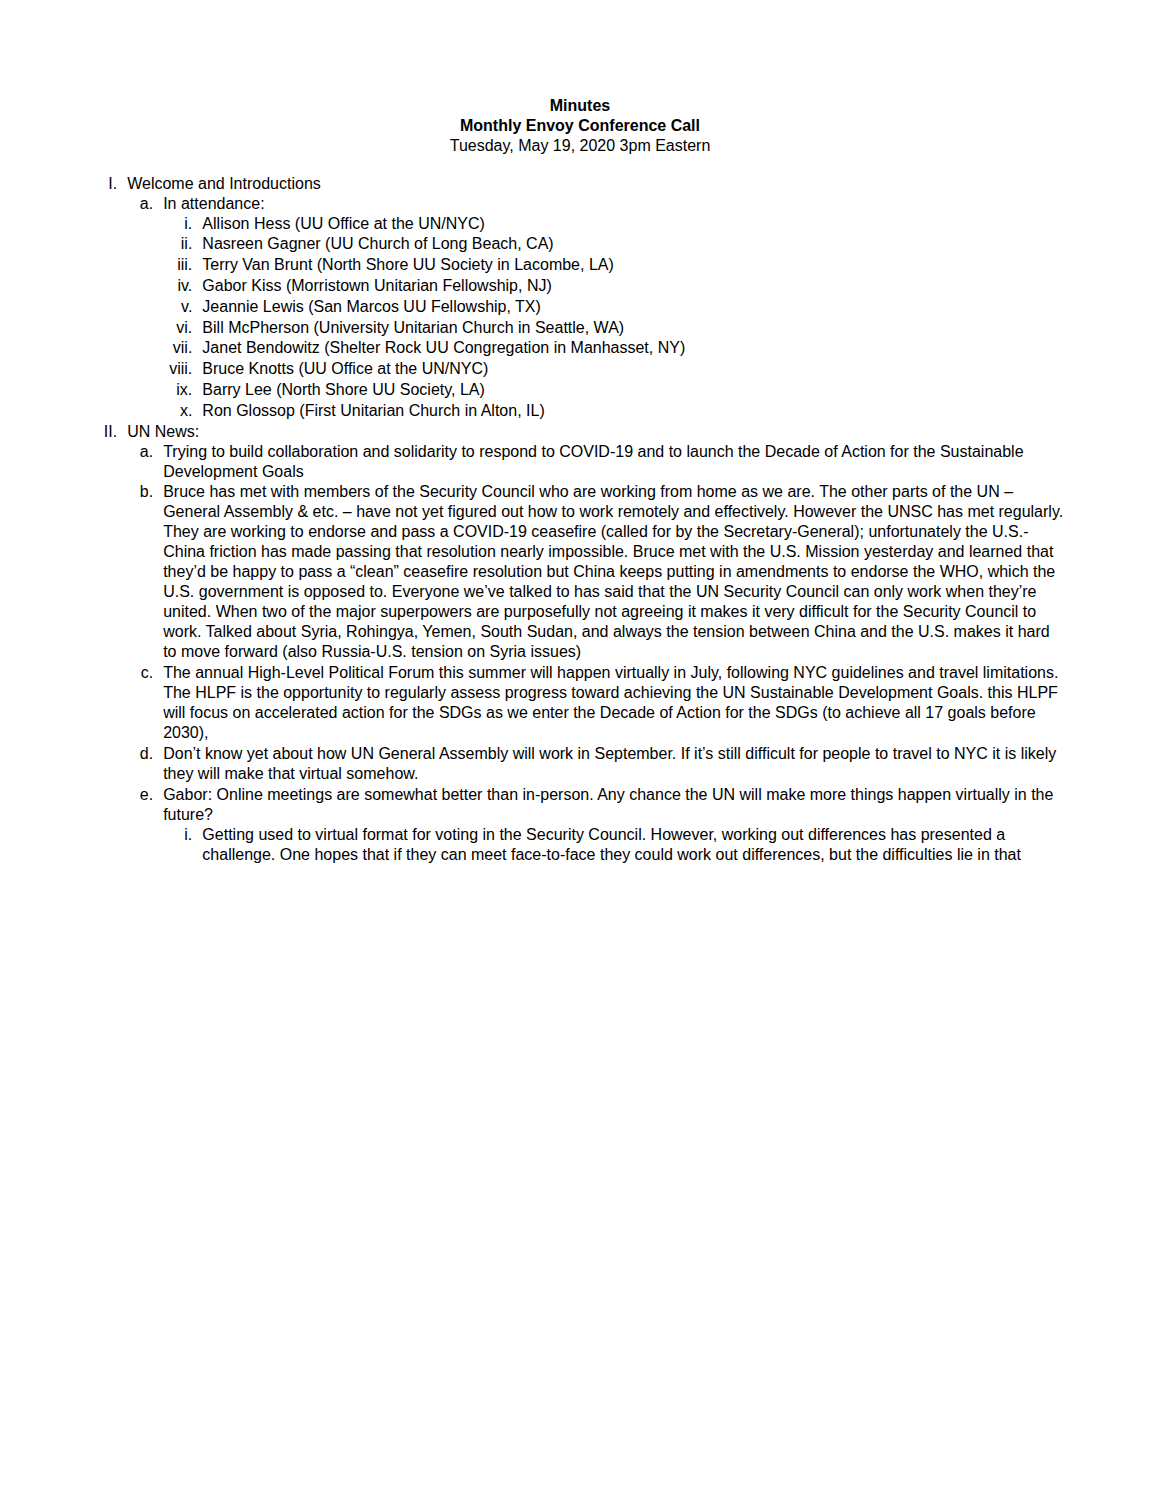Minutes
Monthly Envoy Conference Call
Tuesday, May 19, 2020 3pm Eastern
Welcome and Introductions
In attendance:
Allison Hess (UU Office at the UN/NYC)
Nasreen Gagner (UU Church of Long Beach, CA)
Terry Van Brunt (North Shore UU Society in Lacombe, LA)
Gabor Kiss (Morristown Unitarian Fellowship, NJ)
Jeannie Lewis (San Marcos UU Fellowship, TX)
Bill McPherson (University Unitarian Church in Seattle, WA)
Janet Bendowitz (Shelter Rock UU Congregation in Manhasset, NY)
Bruce Knotts (UU Office at the UN/NYC)
Barry Lee (North Shore UU Society, LA)
Ron Glossop (First Unitarian Church in Alton, IL)
UN News:
Trying to build collaboration and solidarity to respond to COVID-19 and to launch the Decade of Action for the Sustainable Development Goals
Bruce has met with members of the Security Council who are working from home as we are. The other parts of the UN – General Assembly & etc. – have not yet figured out how to work remotely and effectively. However the UNSC has met regularly. They are working to endorse and pass a COVID-19 ceasefire (called for by the Secretary-General); unfortunately the U.S.-China friction has made passing that resolution nearly impossible. Bruce met with the U.S. Mission yesterday and learned that they’d be happy to pass a “clean” ceasefire resolution but China keeps putting in amendments to endorse the WHO, which the U.S. government is opposed to. Everyone we’ve talked to has said that the UN Security Council can only work when they’re united. When two of the major superpowers are purposefully not agreeing it makes it very difficult for the Security Council to work. Talked about Syria, Rohingya, Yemen, South Sudan, and always the tension between China and the U.S. makes it hard to move forward (also Russia-U.S. tension on Syria issues)
The annual High-Level Political Forum this summer will happen virtually in July, following NYC guidelines and travel limitations. The HLPF is the opportunity to regularly assess progress toward achieving the UN Sustainable Development Goals. this HLPF will focus on accelerated action for the SDGs as we enter the Decade of Action for the SDGs (to achieve all 17 goals before 2030),
Don’t know yet about how UN General Assembly will work in September. If it’s still difficult for people to travel to NYC it is likely they will make that virtual somehow.
Gabor: Online meetings are somewhat better than in-person. Any chance the UN will make more things happen virtually in the future?
Getting used to virtual format for voting in the Security Council. However, working out differences has presented a challenge. One hopes that if they can meet face-to-face they could work out differences, but the difficulties lie in that